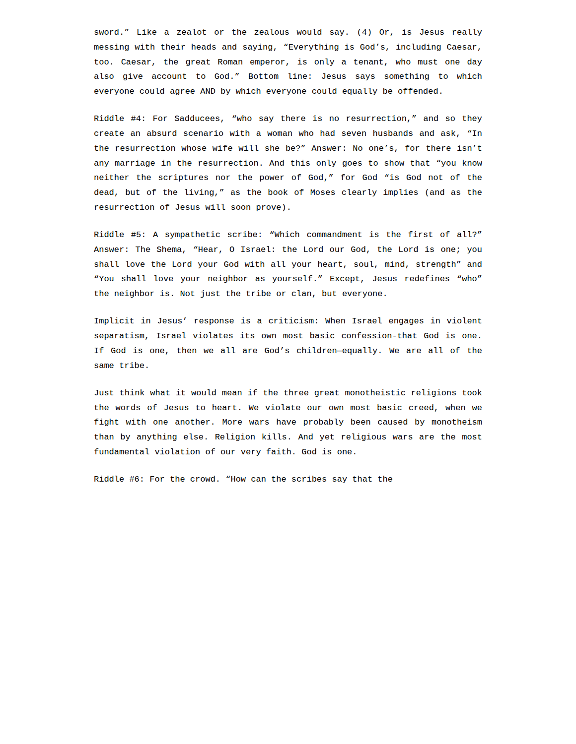sword.” Like a zealot or the zealous would say. (4) Or, is Jesus really messing with their heads and saying, “Everything is God’s, including Caesar, too. Caesar, the great Roman emperor, is only a tenant, who must one day also give account to God.” Bottom line: Jesus says something to which everyone could agree AND by which everyone could equally be offended.
Riddle #4: For Sadducees, “who say there is no resurrection,” and so they create an absurd scenario with a woman who had seven husbands and ask, “In the resurrection whose wife will she be?” Answer: No one’s, for there isn’t any marriage in the resurrection. And this only goes to show that “you know neither the scriptures nor the power of God,” for God “is God not of the dead, but of the living,” as the book of Moses clearly implies (and as the resurrection of Jesus will soon prove).
Riddle #5: A sympathetic scribe: “Which commandment is the first of all?” Answer: The Shema, “Hear, O Israel: the Lord our God, the Lord is one; you shall love the Lord your God with all your heart, soul, mind, strength” and “You shall love your neighbor as yourself.” Except, Jesus redefines “who” the neighbor is. Not just the tribe or clan, but everyone.
Implicit in Jesus’ response is a criticism: When Israel engages in violent separatism, Israel violates its own most basic confession-that God is one. If God is one, then we all are God’s children—equally. We are all of the same tribe.
Just think what it would mean if the three great monotheistic religions took the words of Jesus to heart. We violate our own most basic creed, when we fight with one another. More wars have probably been caused by monotheism than by anything else. Religion kills. And yet religious wars are the most fundamental violation of our very faith. God is one.
Riddle #6: For the crowd. “How can the scribes say that the